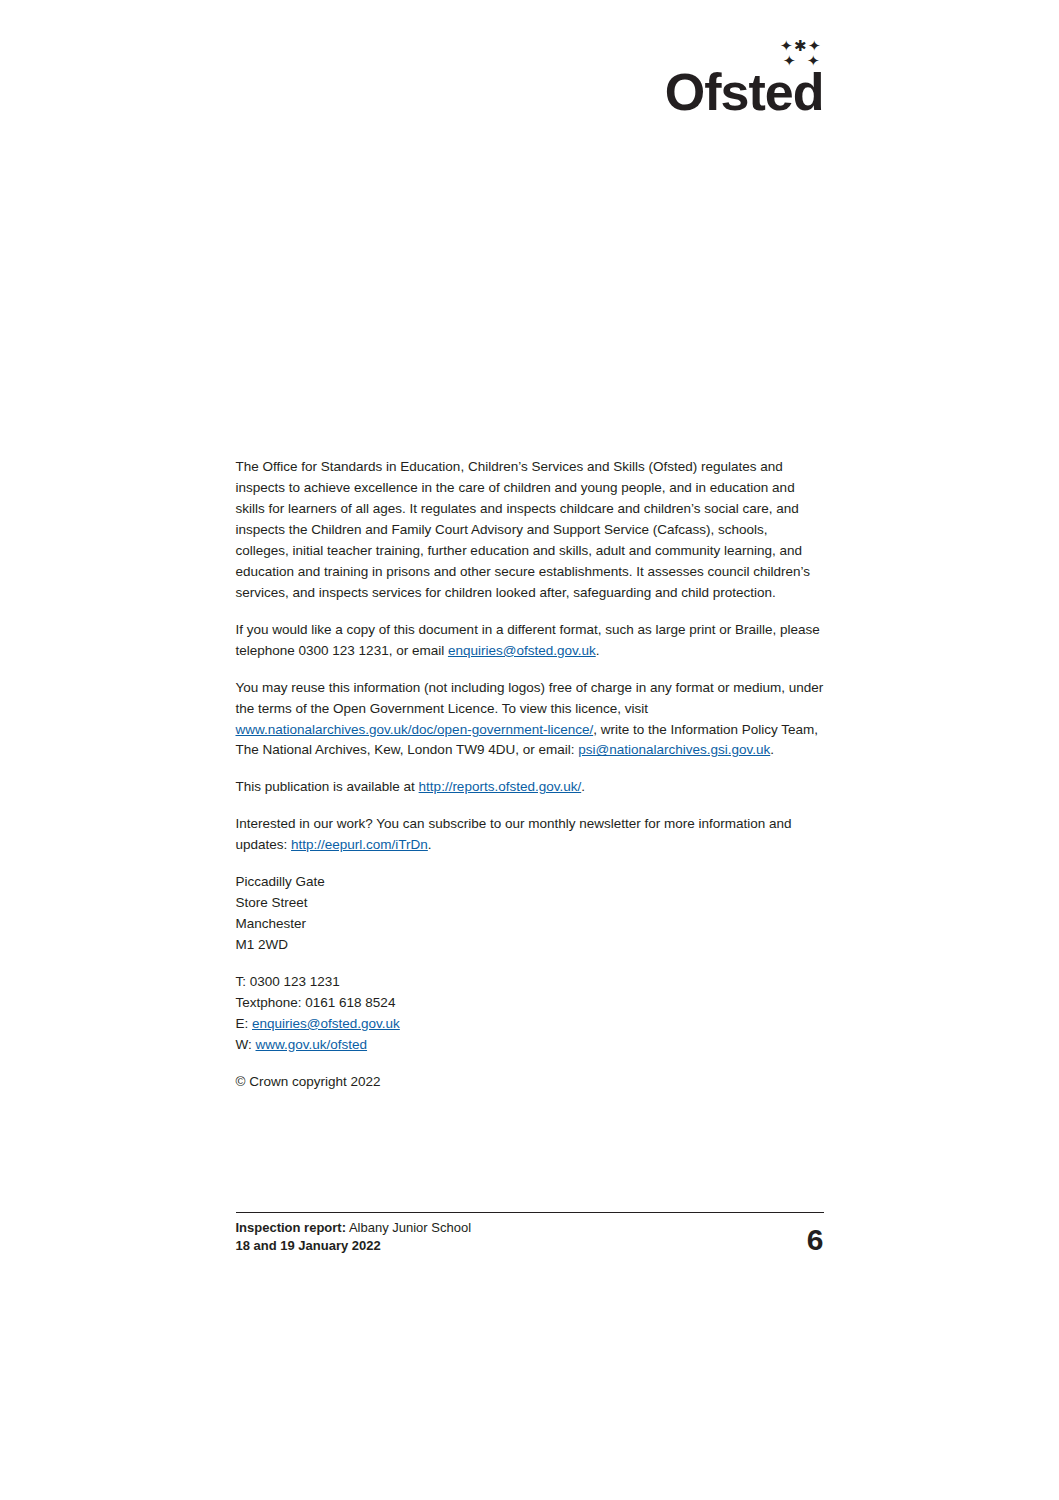✦✱✦
✦ ✦
Ofsted
The Office for Standards in Education, Children’s Services and Skills (Ofsted) regulates and inspects to achieve excellence in the care of children and young people, and in education and skills for learners of all ages. It regulates and inspects childcare and children’s social care, and inspects the Children and Family Court Advisory and Support Service (Cafcass), schools, colleges, initial teacher training, further education and skills, adult and community learning, and education and training in prisons and other secure establishments. It assesses council children’s services, and inspects services for children looked after, safeguarding and child protection.
If you would like a copy of this document in a different format, such as large print or Braille, please telephone 0300 123 1231, or email enquiries@ofsted.gov.uk.
You may reuse this information (not including logos) free of charge in any format or medium, under the terms of the Open Government Licence. To view this licence, visit www.nationalarchives.gov.uk/doc/open-government-licence/, write to the Information Policy Team, The National Archives, Kew, London TW9 4DU, or email: psi@nationalarchives.gsi.gov.uk.
This publication is available at http://reports.ofsted.gov.uk/.
Interested in our work? You can subscribe to our monthly newsletter for more information and updates: http://eepurl.com/iTrDn.
Piccadilly Gate
Store Street
Manchester
M1 2WD
T: 0300 123 1231
Textphone: 0161 618 8524
E: enquiries@ofsted.gov.uk
W: www.gov.uk/ofsted
© Crown copyright 2022
Inspection report: Albany Junior School
18 and 19 January 2022
6